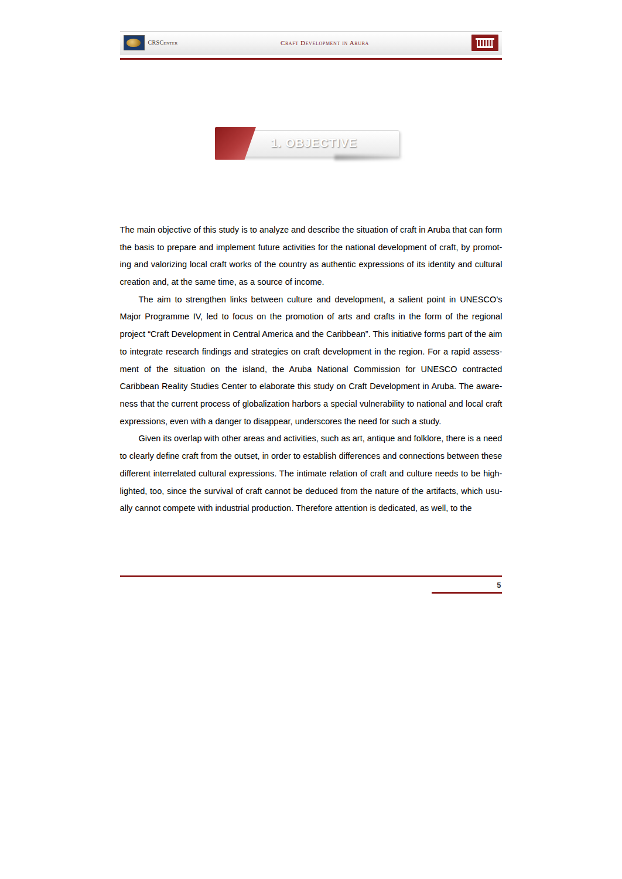CRSCenter
Craft Development in Aruba
1. OBJECTIVE
The main objective of this study is to analyze and describe the situation of craft in Aruba that can form the basis to prepare and implement future activities for the national development of craft, by promoting and valorizing local craft works of the country as authentic expressions of its identity and cultural creation and, at the same time, as a source of income.
The aim to strengthen links between culture and development, a salient point in UNESCO’s Major Programme IV, led to focus on the promotion of arts and crafts in the form of the regional project “Craft Development in Central America and the Caribbean”. This initiative forms part of the aim to integrate research findings and strategies on craft development in the region. For a rapid assessment of the situation on the island, the Aruba National Commission for UNESCO contracted Caribbean Reality Studies Center to elaborate this study on Craft Development in Aruba. The awareness that the current process of globalization harbors a special vulnerability to national and local craft expressions, even with a danger to disappear, underscores the need for such a study.
Given its overlap with other areas and activities, such as art, antique and folklore, there is a need to clearly define craft from the outset, in order to establish differences and connections between these different interrelated cultural expressions. The intimate relation of craft and culture needs to be highlighted, too, since the survival of craft cannot be deduced from the nature of the artifacts, which usually cannot compete with industrial production. Therefore attention is dedicated, as well, to the
5